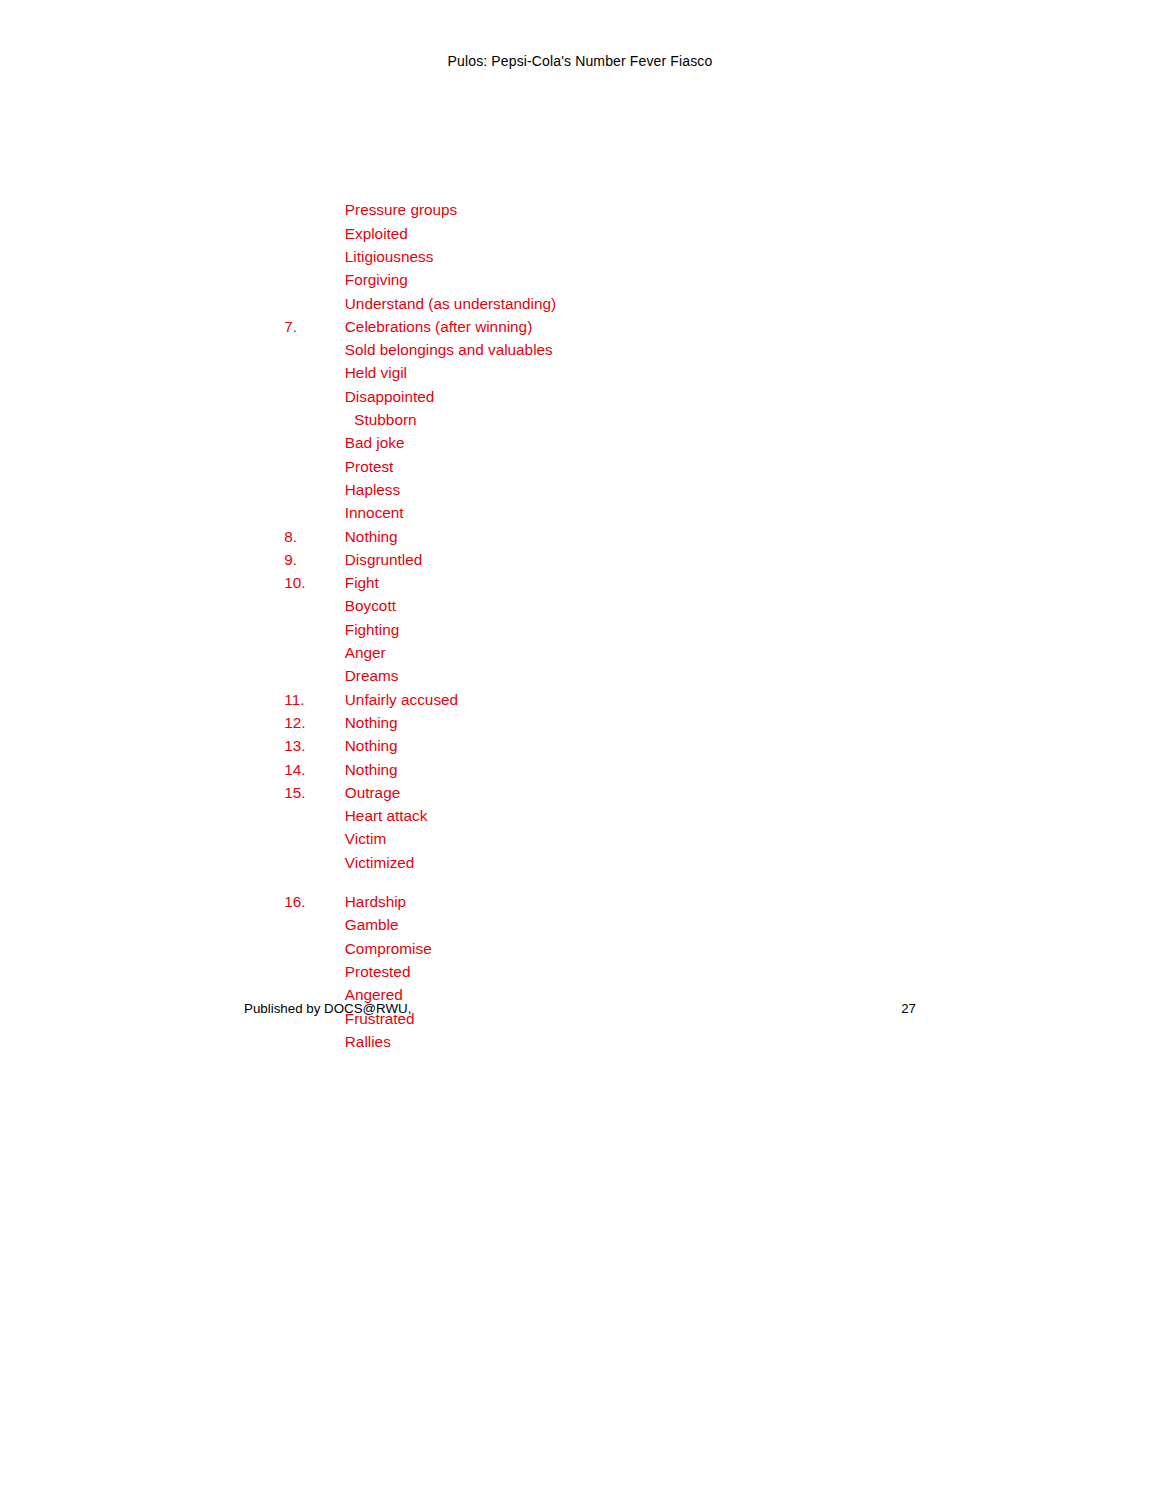Pulos: Pepsi-Cola's Number Fever Fiasco
Pressure groups
Exploited
Litigiousness
Forgiving
Understand (as understanding)
7. Celebrations (after winning) Sold belongings and valuables Held vigil Disappointed Stubborn Bad joke Protest Hapless Innocent
8. Nothing
9. Disgruntled
10. Fight Boycott Fighting Anger Dreams
11. Unfairly accused
12. Nothing
13. Nothing
14. Nothing
15. Outrage Heart attack Victim Victimized
16. Hardship Gamble Compromise Protested Angered Frustrated Rallies Violence Violence
17. Nothing
18. Won Stabbed to death David as in Goliath
19. Rioted
Published by DOCS@RWU, 27